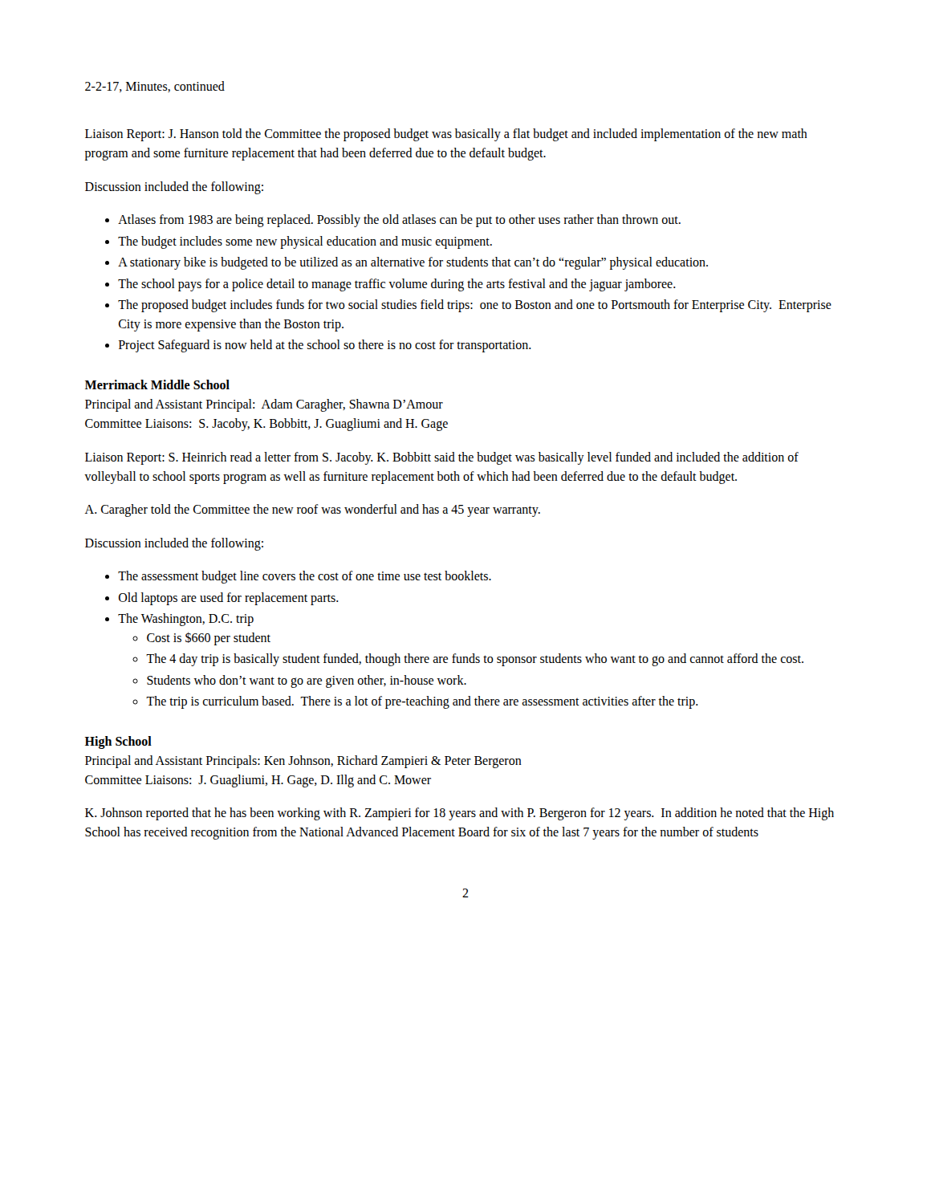2-2-17, Minutes, continued
Liaison Report: J. Hanson told the Committee the proposed budget was basically a flat budget and included implementation of the new math program and some furniture replacement that had been deferred due to the default budget.
Discussion included the following:
Atlases from 1983 are being replaced. Possibly the old atlases can be put to other uses rather than thrown out.
The budget includes some new physical education and music equipment.
A stationary bike is budgeted to be utilized as an alternative for students that can’t do “regular” physical education.
The school pays for a police detail to manage traffic volume during the arts festival and the jaguar jamboree.
The proposed budget includes funds for two social studies field trips: one to Boston and one to Portsmouth for Enterprise City. Enterprise City is more expensive than the Boston trip.
Project Safeguard is now held at the school so there is no cost for transportation.
Merrimack Middle School
Principal and Assistant Principal: Adam Caragher, Shawna D’Amour
Committee Liaisons: S. Jacoby, K. Bobbitt, J. Guagliumi and H. Gage
Liaison Report: S. Heinrich read a letter from S. Jacoby. K. Bobbitt said the budget was basically level funded and included the addition of volleyball to school sports program as well as furniture replacement both of which had been deferred due to the default budget.
A. Caragher told the Committee the new roof was wonderful and has a 45 year warranty.
Discussion included the following:
The assessment budget line covers the cost of one time use test booklets.
Old laptops are used for replacement parts.
The Washington, D.C. trip
Cost is $660 per student
The 4 day trip is basically student funded, though there are funds to sponsor students who want to go and cannot afford the cost.
Students who don’t want to go are given other, in-house work.
The trip is curriculum based. There is a lot of pre-teaching and there are assessment activities after the trip.
High School
Principal and Assistant Principals: Ken Johnson, Richard Zampieri & Peter Bergeron
Committee Liaisons: J. Guagliumi, H. Gage, D. Illg and C. Mower
K. Johnson reported that he has been working with R. Zampieri for 18 years and with P. Bergeron for 12 years. In addition he noted that the High School has received recognition from the National Advanced Placement Board for six of the last 7 years for the number of students
2